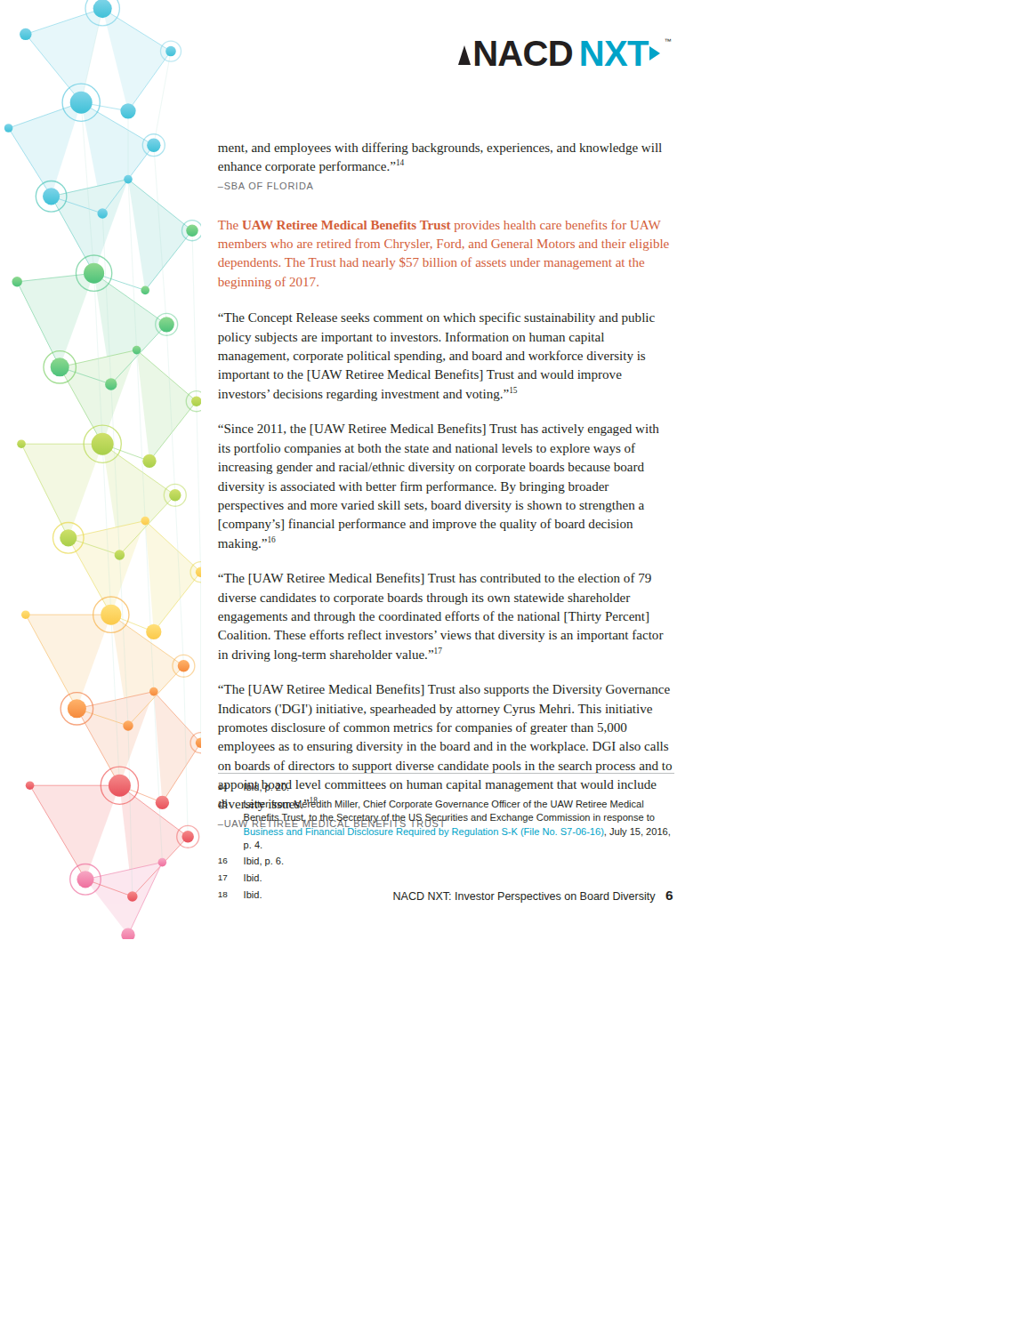NACD NXT ™
ment, and employees with differing backgrounds, experiences, and knowledge will enhance corporate performance.”14
–SBA of Florida
The UAW Retiree Medical Benefits Trust provides health care benefits for UAW members who are retired from Chrysler, Ford, and General Motors and their eligible dependents. The Trust had nearly $57 billion of assets under management at the beginning of 2017.
“The Concept Release seeks comment on which specific sustainability and public policy subjects are important to investors. Information on human capital management, corporate political spending, and board and workforce diversity is important to the [UAW Retiree Medical Benefits] Trust and would improve investors’ decisions regarding investment and voting.”15
“Since 2011, the [UAW Retiree Medical Benefits] Trust has actively engaged with its portfolio companies at both the state and national levels to explore ways of increasing gender and racial/ethnic diversity on corporate boards because board diversity is associated with better firm performance. By bringing broader perspectives and more varied skill sets, board diversity is shown to strengthen a [company’s] financial performance and improve the quality of board decision making.”16
“The [UAW Retiree Medical Benefits] Trust has contributed to the election of 79 diverse candidates to corporate boards through its own statewide shareholder engagements and through the coordinated efforts of the national [Thirty Percent] Coalition. These efforts reflect investors’ views that diversity is an important factor in driving long-term shareholder value.”17
“The [UAW Retiree Medical Benefits] Trust also supports the Diversity Governance Indicators ('DGI') initiative, spearheaded by attorney Cyrus Mehri. This initiative promotes disclosure of common metrics for companies of greater than 5,000 employees as to ensuring diversity in the board and in the workplace. DGI also calls on boards of directors to support diverse candidate pools in the search process and to appoint board level committees on human capital management that would include diversity issues.”18
–UAW Retiree Medical Benefits Trust
14 Ibid, p. 20.
15 Letter from Meredith Miller, Chief Corporate Governance Officer of the UAW Retiree Medical Benefits Trust, to the Secretary of the US Securities and Exchange Commission in response to Business and Financial Disclosure Required by Regulation S-K (File No. S7-06-16), July 15, 2016, p. 4.
16 Ibid, p. 6.
17 Ibid.
18 Ibid.
NACD NXT: Investor Perspectives on Board Diversity6